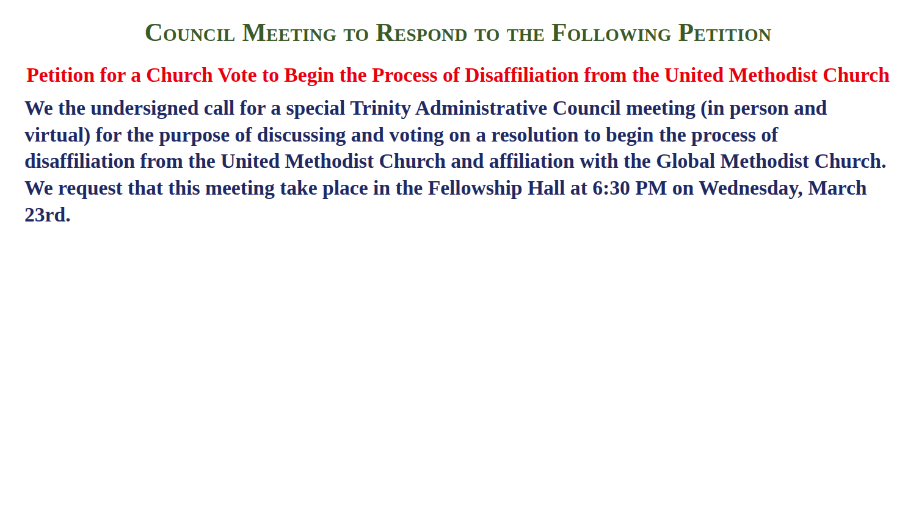Council Meeting to Respond to the Following Petition
Petition for a Church Vote to Begin the Process of Disaffiliation from the United Methodist Church
We the undersigned call for a special Trinity Administrative Council meeting (in person and virtual) for the purpose of discussing and voting on a resolution to begin the process of disaffiliation from the United Methodist Church and affiliation with the Global Methodist Church. We request that this meeting take place in the Fellowship Hall at 6:30 PM on Wednesday, March 23rd.